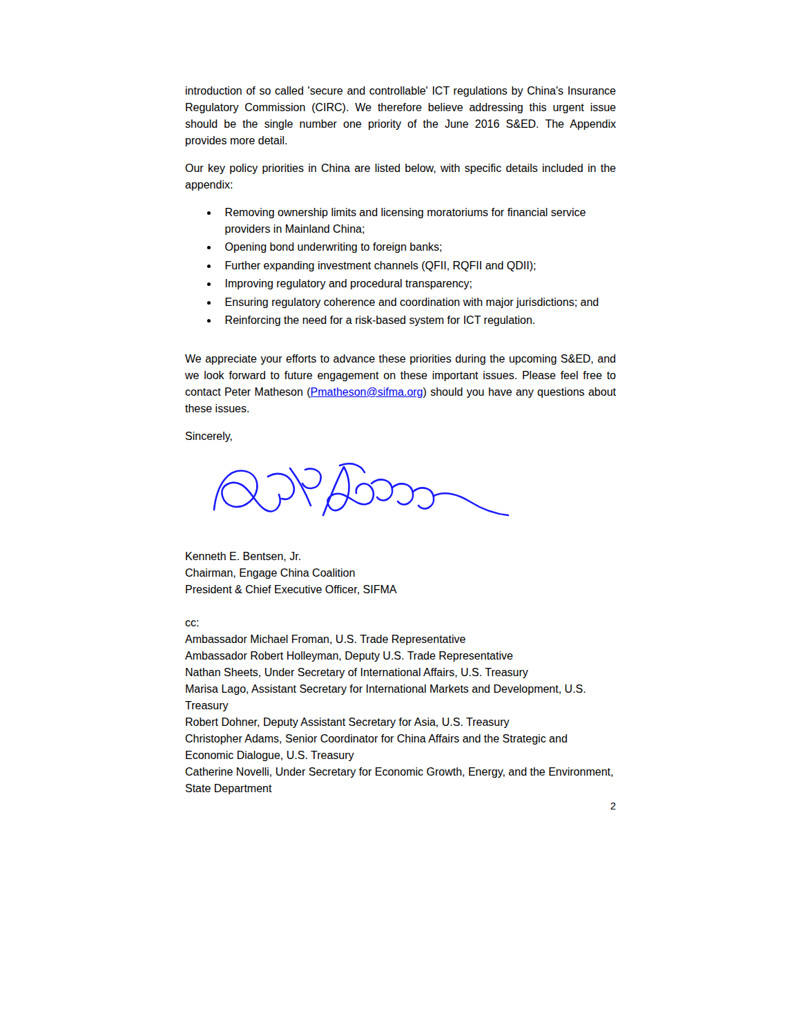introduction of so called 'secure and controllable' ICT regulations by China's Insurance Regulatory Commission (CIRC). We therefore believe addressing this urgent issue should be the single number one priority of the June 2016 S&ED. The Appendix provides more detail.
Our key policy priorities in China are listed below, with specific details included in the appendix:
Removing ownership limits and licensing moratoriums for financial service providers in Mainland China;
Opening bond underwriting to foreign banks;
Further expanding investment channels (QFII, RQFII and QDII);
Improving regulatory and procedural transparency;
Ensuring regulatory coherence and coordination with major jurisdictions; and
Reinforcing the need for a risk-based system for ICT regulation.
We appreciate your efforts to advance these priorities during the upcoming S&ED, and we look forward to future engagement on these important issues. Please feel free to contact Peter Matheson (Pmatheson@sifma.org) should you have any questions about these issues.
Sincerely,
Kenneth E. Bentsen, Jr.
Chairman, Engage China Coalition
President & Chief Executive Officer, SIFMA
cc:
Ambassador Michael Froman, U.S. Trade Representative
Ambassador Robert Holleyman, Deputy U.S. Trade Representative
Nathan Sheets, Under Secretary of International Affairs, U.S. Treasury
Marisa Lago, Assistant Secretary for International Markets and Development, U.S. Treasury
Robert Dohner, Deputy Assistant Secretary for Asia, U.S. Treasury
Christopher Adams, Senior Coordinator for China Affairs and the Strategic and Economic Dialogue, U.S. Treasury
Catherine Novelli, Under Secretary for Economic Growth, Energy, and the Environment, State Department
2